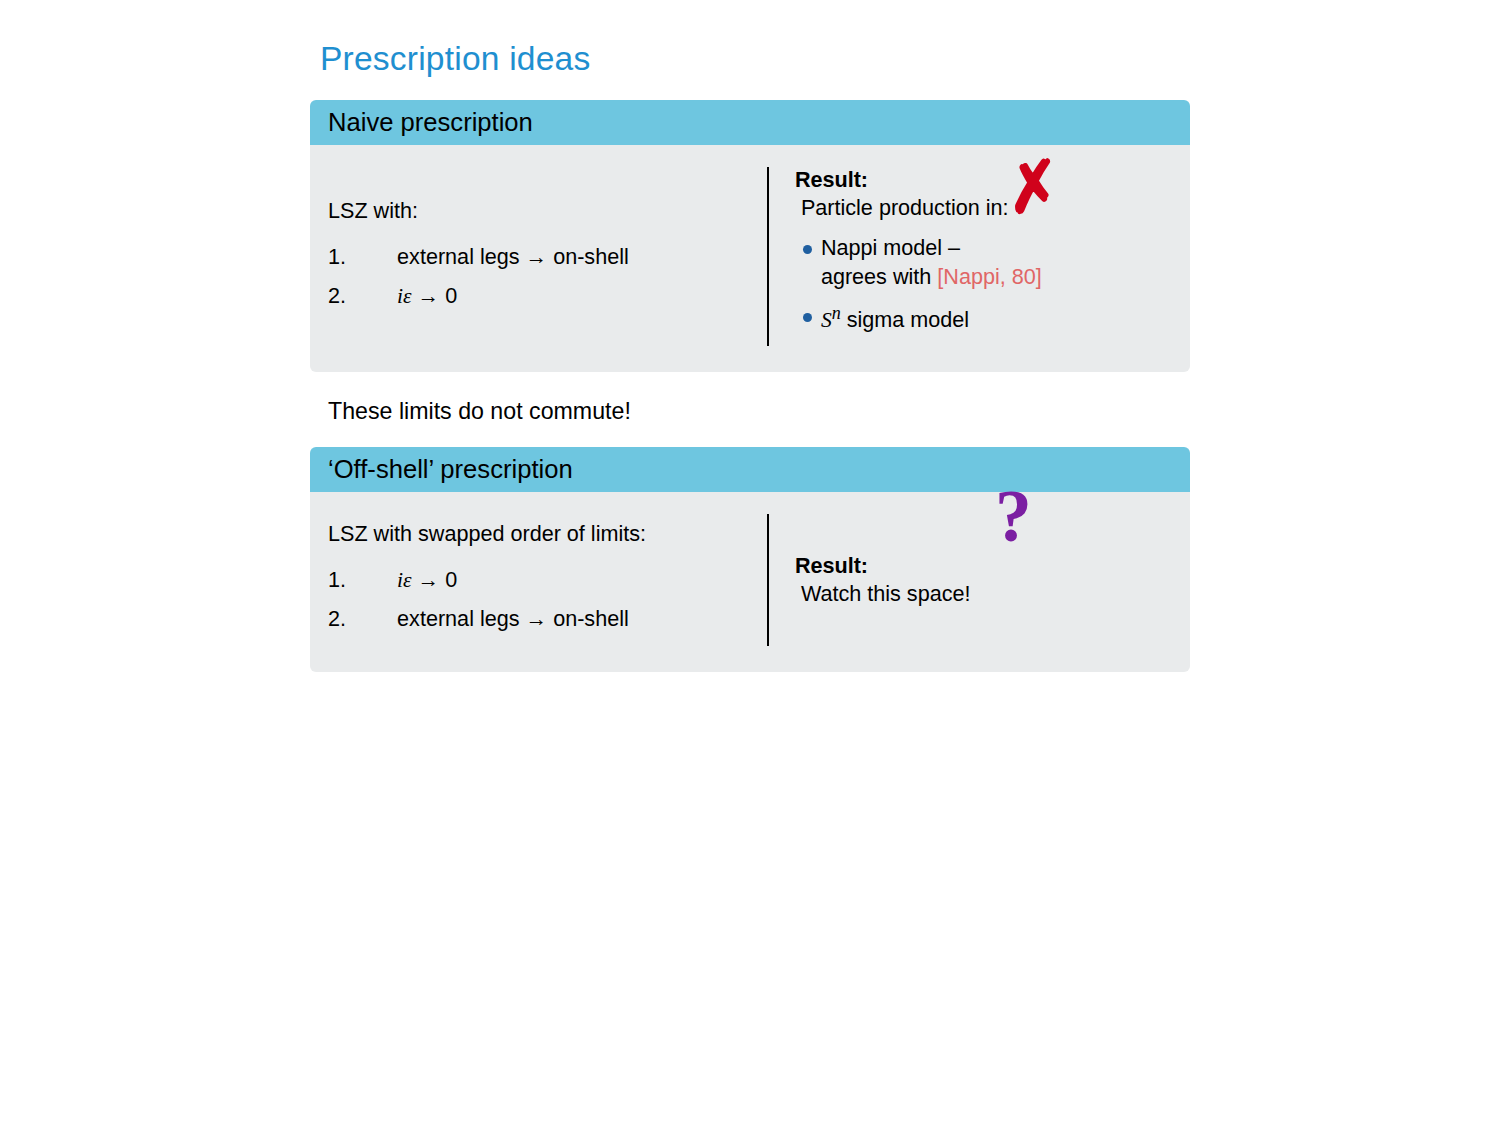Prescription ideas
Naive prescription
LSZ with:
external legs → on-shell
iε → 0
✗
Result:
Particle production in:
Nappi model –
agrees with [Nappi, 80]
Sn sigma model
These limits do not commute!
‘Off-shell’ prescription
LSZ with swapped order of limits:
iε → 0
external legs → on-shell
?
Result:
Watch this space!